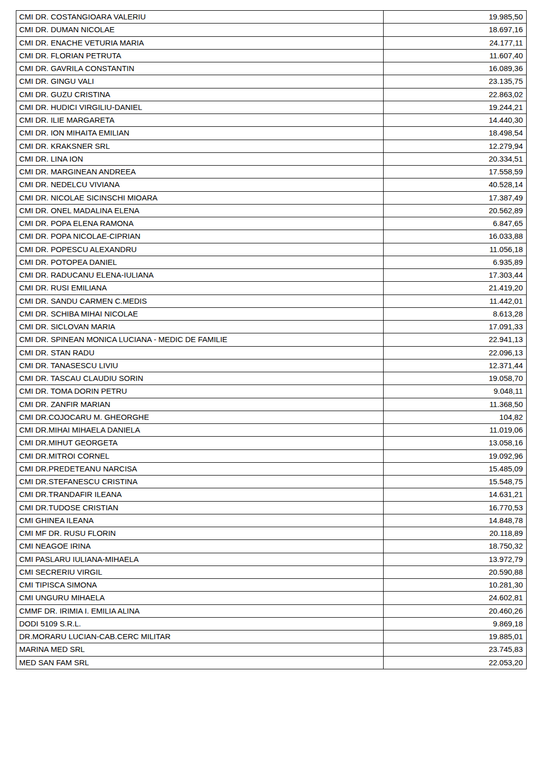| CMI DR. COSTANGIOARA VALERIU | 19.985,50 |
| CMI DR. DUMAN NICOLAE | 18.697,16 |
| CMI DR. ENACHE VETURIA MARIA | 24.177,11 |
| CMI DR. FLORIAN PETRUTA | 11.607,40 |
| CMI DR. GAVRILA CONSTANTIN | 16.089,36 |
| CMI DR. GINGU VALI | 23.135,75 |
| CMI DR. GUZU CRISTINA | 22.863,02 |
| CMI DR. HUDICI VIRGILIU-DANIEL | 19.244,21 |
| CMI DR. ILIE MARGARETA | 14.440,30 |
| CMI DR. ION MIHAITA EMILIAN | 18.498,54 |
| CMI DR. KRAKSNER SRL | 12.279,94 |
| CMI DR. LINA ION | 20.334,51 |
| CMI DR. MARGINEAN ANDREEA | 17.558,59 |
| CMI DR. NEDELCU VIVIANA | 40.528,14 |
| CMI DR. NICOLAE SICINSCHI MIOARA | 17.387,49 |
| CMI DR. ONEL MADALINA ELENA | 20.562,89 |
| CMI DR. POPA ELENA RAMONA | 6.847,65 |
| CMI DR. POPA NICOLAE-CIPRIAN | 16.033,88 |
| CMI DR. POPESCU ALEXANDRU | 11.056,18 |
| CMI DR. POTOPEA DANIEL | 6.935,89 |
| CMI DR. RADUCANU ELENA-IULIANA | 17.303,44 |
| CMI DR. RUSI EMILIANA | 21.419,20 |
| CMI DR. SANDU CARMEN C.MEDIS | 11.442,01 |
| CMI DR. SCHIBA MIHAI NICOLAE | 8.613,28 |
| CMI DR. SICLOVAN MARIA | 17.091,33 |
| CMI DR. SPINEAN MONICA LUCIANA - MEDIC DE FAMILIE | 22.941,13 |
| CMI DR. STAN RADU | 22.096,13 |
| CMI DR. TANASESCU LIVIU | 12.371,44 |
| CMI DR. TASCAU CLAUDIU SORIN | 19.058,70 |
| CMI DR. TOMA DORIN PETRU | 9.048,11 |
| CMI DR. ZANFIR MARIAN | 11.368,50 |
| CMI DR.COJOCARU M. GHEORGHE | 104,82 |
| CMI DR.MIHAI MIHAELA DANIELA | 11.019,06 |
| CMI DR.MIHUT GEORGETA | 13.058,16 |
| CMI DR.MITROI CORNEL | 19.092,96 |
| CMI DR.PREDETEANU NARCISA | 15.485,09 |
| CMI DR.STEFANESCU CRISTINA | 15.548,75 |
| CMI DR.TRANDAFIR ILEANA | 14.631,21 |
| CMI DR.TUDOSE CRISTIAN | 16.770,53 |
| CMI GHINEA ILEANA | 14.848,78 |
| CMI MF DR. RUSU FLORIN | 20.118,89 |
| CMI NEAGOE IRINA | 18.750,32 |
| CMI PASLARU IULIANA-MIHAELA | 13.972,79 |
| CMI SECRERIU VIRGIL | 20.590,88 |
| CMI TIPISCA SIMONA | 10.281,30 |
| CMI UNGURU MIHAELA | 24.602,81 |
| CMMF DR. IRIMIA I. EMILIA ALINA | 20.460,26 |
| DODI 5109 S.R.L. | 9.869,18 |
| DR.MORARU LUCIAN-CAB.CERC MILITAR | 19.885,01 |
| MARINA MED SRL | 23.745,83 |
| MED SAN FAM SRL | 22.053,20 |